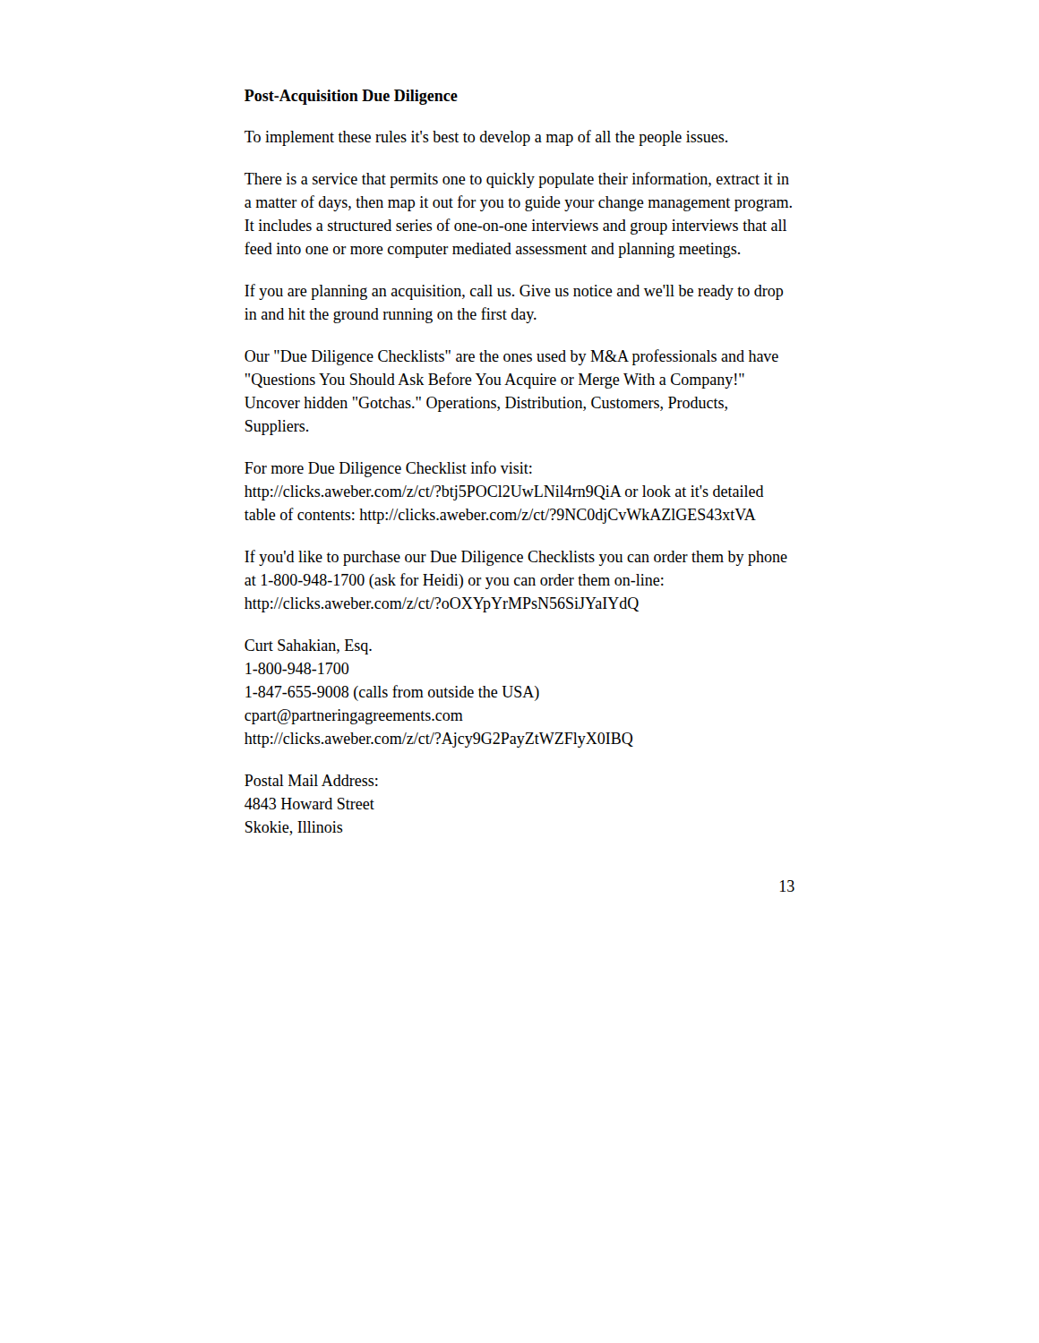Post-Acquisition Due Diligence
To implement these rules it's best to develop a map of all the people issues.
There is a service that permits one to quickly populate their information, extract it in a matter of days, then map it out for you to guide your change management program. It includes a structured series of one-on-one interviews and group interviews that all feed into one or more computer mediated assessment and planning meetings.
If you are planning an acquisition, call us. Give us notice and we'll be ready to drop in and hit the ground running on the first day.
Our "Due Diligence Checklists" are the ones used by M&A professionals and have "Questions You Should Ask Before You Acquire or Merge With a Company!" Uncover hidden "Gotchas." Operations, Distribution, Customers, Products, Suppliers.
For more Due Diligence Checklist info visit:
http://clicks.aweber.com/z/ct/?btj5POCl2UwLNil4rn9QiA or look at it's detailed table of contents: http://clicks.aweber.com/z/ct/?9NC0djCvWkAZlGES43xtVA
If you'd like to purchase our Due Diligence Checklists you can order them by phone at 1-800-948-1700 (ask for Heidi) or you can order them on-line:
http://clicks.aweber.com/z/ct/?oOXYpYrMPsN56SiJYaIYdQ
Curt Sahakian, Esq.
1-800-948-1700
1-847-655-9008 (calls from outside the USA)
cpart@partneringagreements.com
http://clicks.aweber.com/z/ct/?Ajcy9G2PayZtWZFlyX0IBQ
Postal Mail Address:
4843 Howard Street
Skokie, Illinois
13